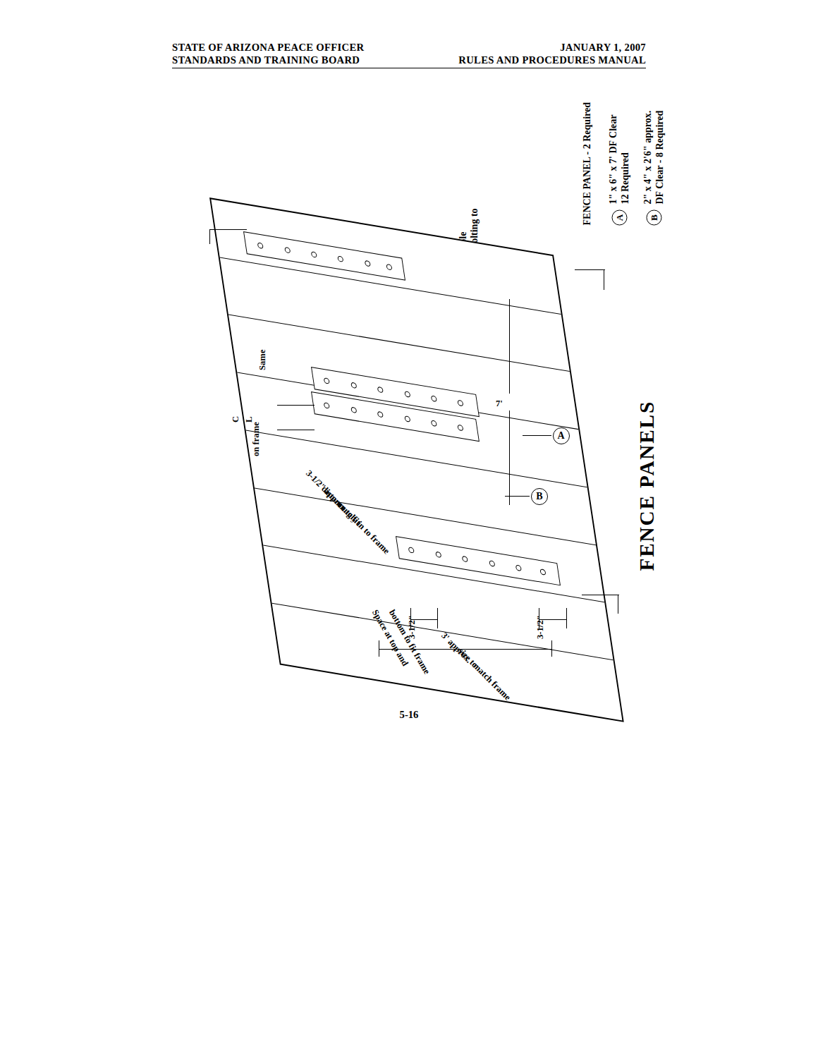STATE OF ARIZONA PEACE OFFICER
STANDARDS AND TRAINING BOARD
JANUARY 1, 2007
RULES AND PROCEDURES MANUAL
FENCE PANELS
FENCE PANEL - 2 Required
A 1" x 6" x 7' DF Clear
12 Required
B 2" x 4" x 2'6" approx.
DF Clear - 8 Required
3/8"D Carriage
Bolts w/ Nut and
Flat Washer
(total 24 per panel x 2
panels)
1/2"D Bolt Hole
6 places for bolting to
frame
A
B
Same
L
C
on frame
3-1/2" approx.
distance to fit
snugly in to frame
Space at top and
bottom to fit frame
3' approx.
size to
match frame
3-1/2"
3-1/2"
7'
5-16